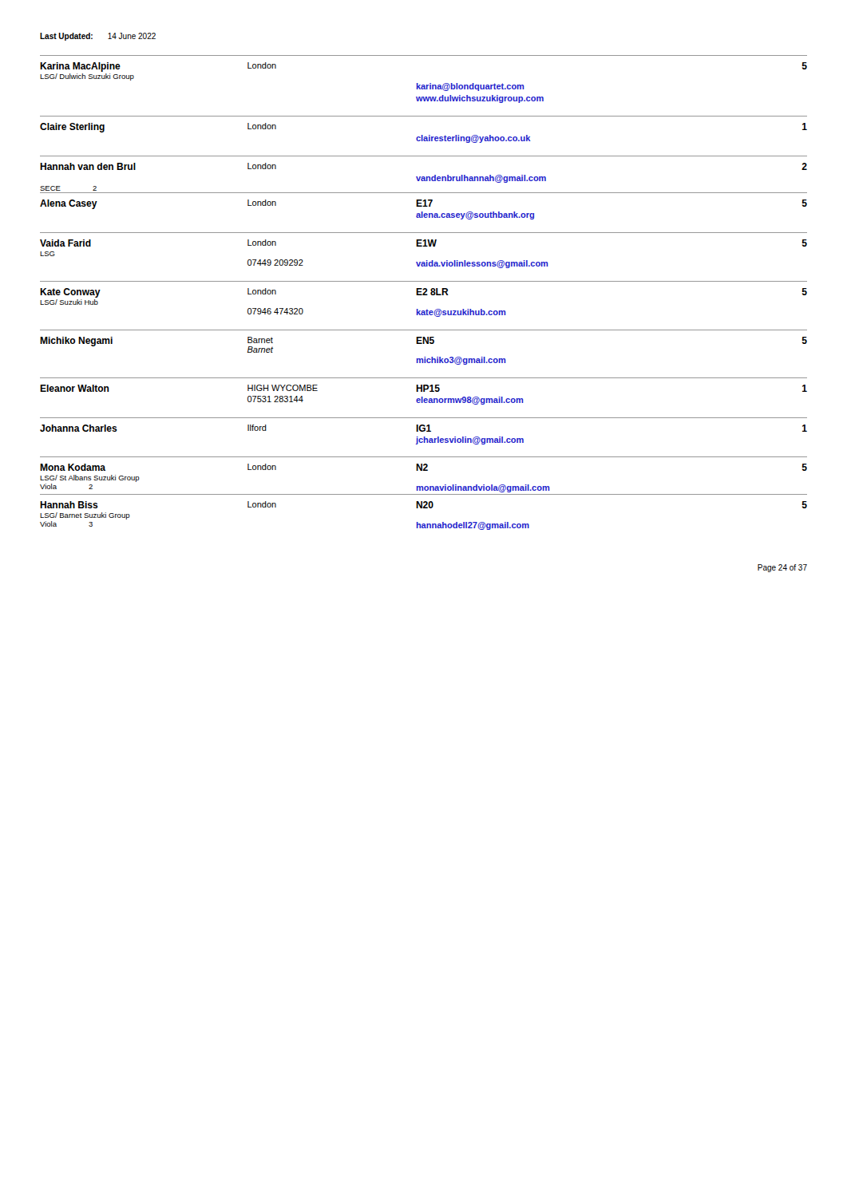Last Updated: 14 June 2022
| Karina MacAlpine | London | | 5 |
| LSG/ Dulwich Suzuki Group | | | |
| | | karina@blondquartet.com www.dulwichsuzukigroup.com | |
| Claire Sterling | London | | 1 |
| | | clairesterling@yahoo.co.uk | |
| Hannah van den Brul | London | | 2 |
| | | vandenbrulhannah@gmail.com | |
| SECE 2 | | | |
| Alena Casey | London | E17 | 5 |
| | | alena.casey@southbank.org | |
| Vaida Farid | London | E1W | 5 |
| LSG | | | |
| | 07449 209292 | vaida.violinlessons@gmail.com | |
| Kate Conway | London | E2 8LR | 5 |
| LSG/ Suzuki Hub | | | |
| | 07946 474320 | kate@suzukihub.com | |
| Michiko Negami | Barnet Barnet | EN5 | 5 |
| | | michiko3@gmail.com | |
| Eleanor Walton | HIGH WYCOMBE | HP15 | 1 |
| | 07531 283144 | eleanormw98@gmail.com | |
| Johanna Charles | Ilford | IG1 | 1 |
| | | jcharlesviolin@gmail.com | |
| Mona Kodama | London | N2 | 5 |
| LSG/ St Albans Suzuki Group | | | |
| Viola 2 | | monaviolinandviola@gmail.com | |
| Hannah Biss | London | N20 | 5 |
| LSG/ Barnet Suzuki Group | | | |
| Viola 3 | | hannahodell27@gmail.com | |
Page 24 of 37